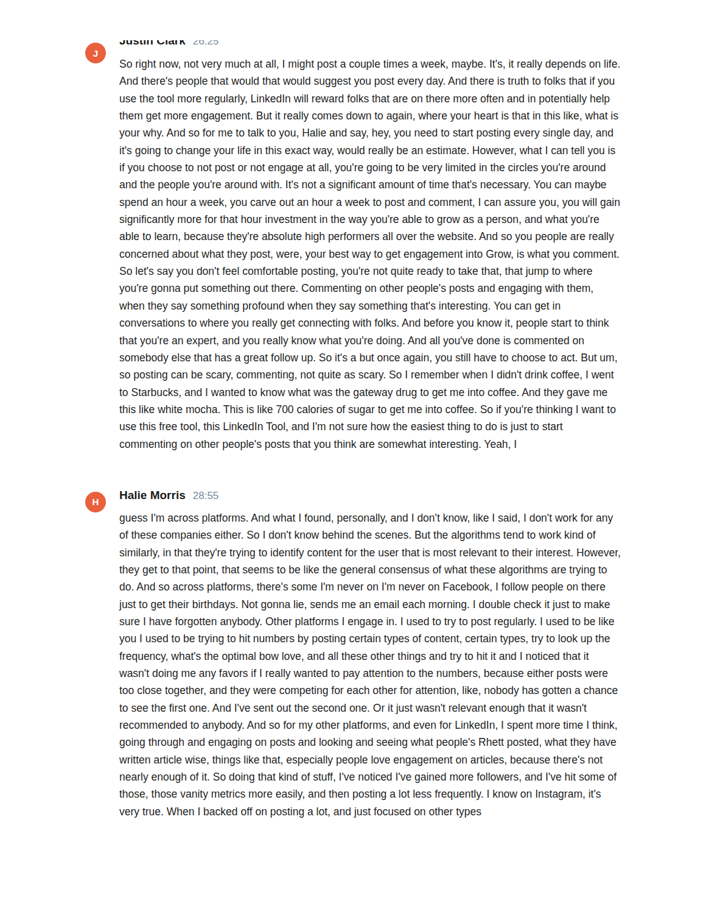J
Justin Clark 26:25
So right now, not very much at all, I might post a couple times a week, maybe. It's, it really depends on life. And there's people that would that would suggest you post every day. And there is truth to folks that if you use the tool more regularly, LinkedIn will reward folks that are on there more often and in potentially help them get more engagement. But it really comes down to again, where your heart is that in this like, what is your why. And so for me to talk to you, Halie and say, hey, you need to start posting every single day, and it's going to change your life in this exact way, would really be an estimate. However, what I can tell you is if you choose to not post or not engage at all, you're going to be very limited in the circles you're around and the people you're around with. It's not a significant amount of time that's necessary. You can maybe spend an hour a week, you carve out an hour a week to post and comment, I can assure you, you will gain significantly more for that hour investment in the way you're able to grow as a person, and what you're able to learn, because they're absolute high performers all over the website. And so you people are really concerned about what they post, were, your best way to get engagement into Grow, is what you comment. So let's say you don't feel comfortable posting, you're not quite ready to take that, that jump to where you're gonna put something out there. Commenting on other people's posts and engaging with them, when they say something profound when they say something that's interesting. You can get in conversations to where you really get connecting with folks. And before you know it, people start to think that you're an expert, and you really know what you're doing. And all you've done is commented on somebody else that has a great follow up. So it's a but once again, you still have to choose to act. But um, so posting can be scary, commenting, not quite as scary. So I remember when I didn't drink coffee, I went to Starbucks, and I wanted to know what was the gateway drug to get me into coffee. And they gave me this like white mocha. This is like 700 calories of sugar to get me into coffee. So if you're thinking I want to use this free tool, this LinkedIn Tool, and I'm not sure how the easiest thing to do is just to start commenting on other people's posts that you think are somewhat interesting. Yeah, I
H
Halie Morris 28:55
guess I'm across platforms. And what I found, personally, and I don't know, like I said, I don't work for any of these companies either. So I don't know behind the scenes. But the algorithms tend to work kind of similarly, in that they're trying to identify content for the user that is most relevant to their interest. However, they get to that point, that seems to be like the general consensus of what these algorithms are trying to do. And so across platforms, there's some I'm never on I'm never on Facebook, I follow people on there just to get their birthdays. Not gonna lie, sends me an email each morning. I double check it just to make sure I have forgotten anybody. Other platforms I engage in. I used to try to post regularly. I used to be like you I used to be trying to hit numbers by posting certain types of content, certain types, try to look up the frequency, what's the optimal bow love, and all these other things and try to hit it and I noticed that it wasn't doing me any favors if I really wanted to pay attention to the numbers, because either posts were too close together, and they were competing for each other for attention, like, nobody has gotten a chance to see the first one. And I've sent out the second one. Or it just wasn't relevant enough that it wasn't recommended to anybody. And so for my other platforms, and even for LinkedIn, I spent more time I think, going through and engaging on posts and looking and seeing what people's Rhett posted, what they have written article wise, things like that, especially people love engagement on articles, because there's not nearly enough of it. So doing that kind of stuff, I've noticed I've gained more followers, and I've hit some of those, those vanity metrics more easily, and then posting a lot less frequently. I know on Instagram, it's very true. When I backed off on posting a lot, and just focused on other types